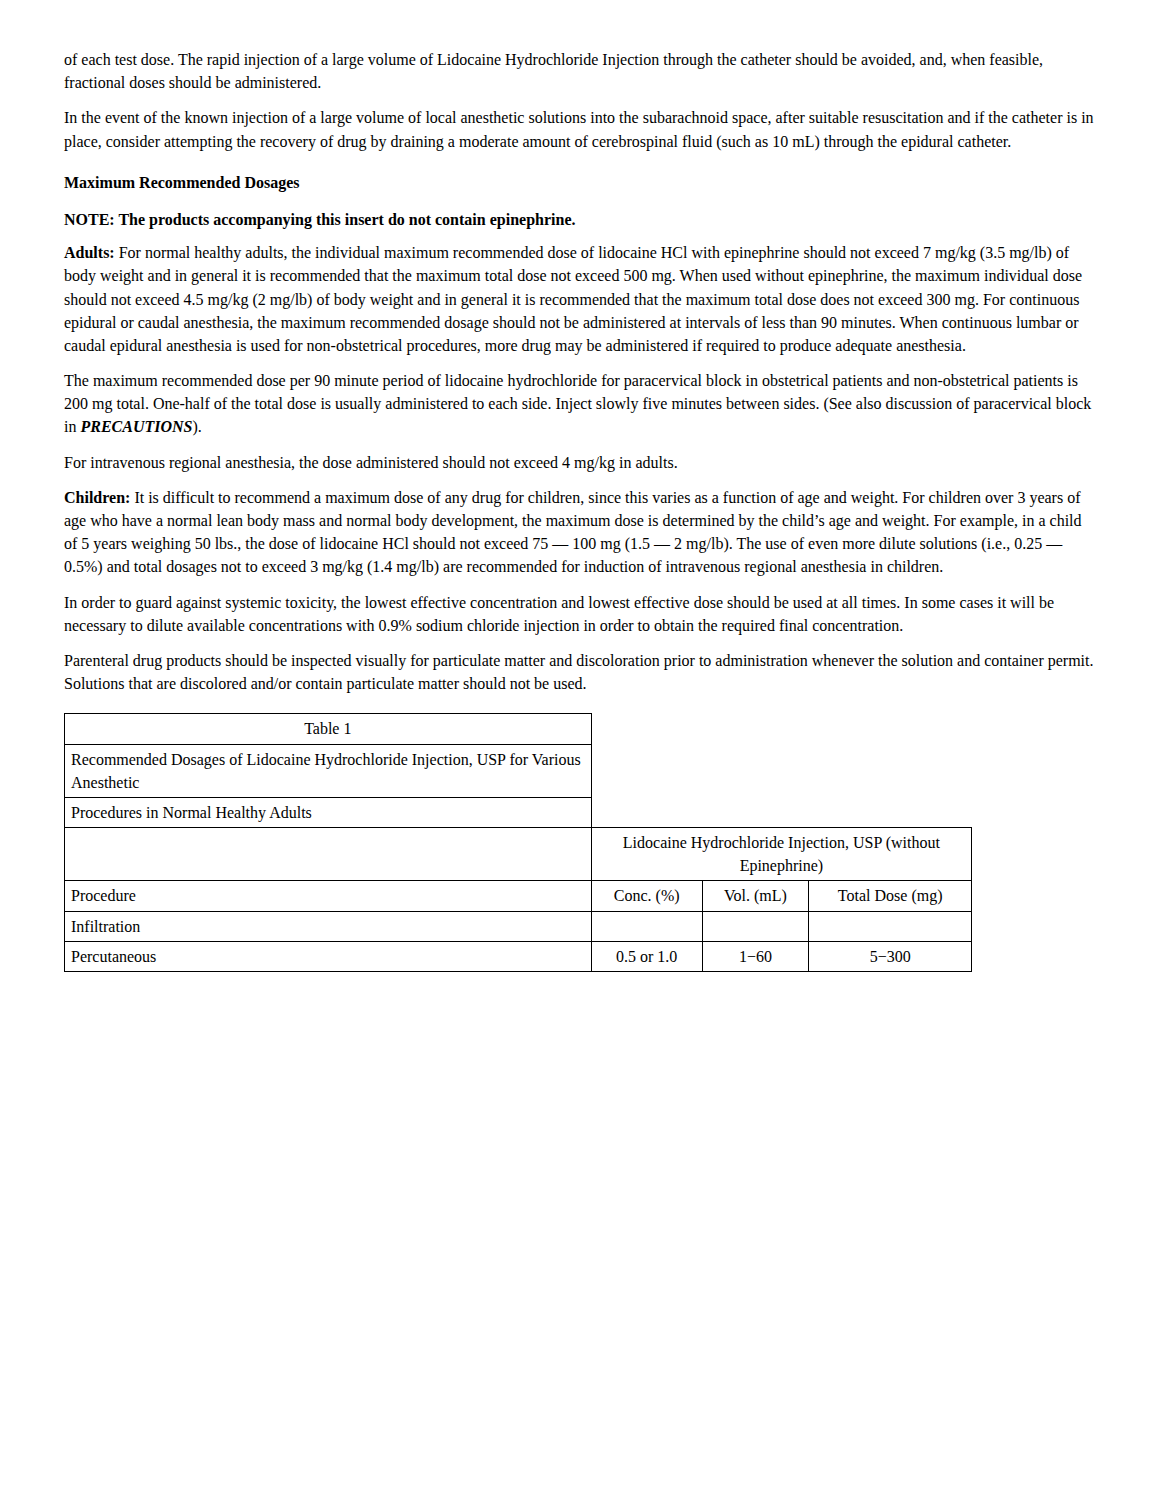of each test dose. The rapid injection of a large volume of Lidocaine Hydrochloride Injection through the catheter should be avoided, and, when feasible, fractional doses should be administered.
In the event of the known injection of a large volume of local anesthetic solutions into the subarachnoid space, after suitable resuscitation and if the catheter is in place, consider attempting the recovery of drug by draining a moderate amount of cerebrospinal fluid (such as 10 mL) through the epidural catheter.
Maximum Recommended Dosages
NOTE: The products accompanying this insert do not contain epinephrine.
Adults: For normal healthy adults, the individual maximum recommended dose of lidocaine HCl with epinephrine should not exceed 7 mg/kg (3.5 mg/lb) of body weight and in general it is recommended that the maximum total dose not exceed 500 mg. When used without epinephrine, the maximum individual dose should not exceed 4.5 mg/kg (2 mg/lb) of body weight and in general it is recommended that the maximum total dose does not exceed 300 mg. For continuous epidural or caudal anesthesia, the maximum recommended dosage should not be administered at intervals of less than 90 minutes. When continuous lumbar or caudal epidural anesthesia is used for non-obstetrical procedures, more drug may be administered if required to produce adequate anesthesia.
The maximum recommended dose per 90 minute period of lidocaine hydrochloride for paracervical block in obstetrical patients and non-obstetrical patients is 200 mg total. One-half of the total dose is usually administered to each side. Inject slowly five minutes between sides. (See also discussion of paracervical block in PRECAUTIONS).
For intravenous regional anesthesia, the dose administered should not exceed 4 mg/kg in adults.
Children: It is difficult to recommend a maximum dose of any drug for children, since this varies as a function of age and weight. For children over 3 years of age who have a normal lean body mass and normal body development, the maximum dose is determined by the child’s age and weight. For example, in a child of 5 years weighing 50 lbs., the dose of lidocaine HCl should not exceed 75 — 100 mg (1.5 — 2 mg/lb). The use of even more dilute solutions (i.e., 0.25 — 0.5%) and total dosages not to exceed 3 mg/kg (1.4 mg/lb) are recommended for induction of intravenous regional anesthesia in children.
In order to guard against systemic toxicity, the lowest effective concentration and lowest effective dose should be used at all times. In some cases it will be necessary to dilute available concentrations with 0.9% sodium chloride injection in order to obtain the required final concentration.
Parenteral drug products should be inspected visually for particulate matter and discoloration prior to administration whenever the solution and container permit. Solutions that are discolored and/or contain particulate matter should not be used.
| Table 1 | | | |
| Recommended Dosages of Lidocaine Hydrochloride Injection, USP for Various Anesthetic | | | |
| Procedures in Normal Healthy Adults | | | |
| | Lidocaine Hydrochloride Injection, USP (without Epinephrine) |
| Procedure | Conc. (%) | Vol. (mL) | Total Dose (mg) |
| Infiltration | | | |
| Percutaneous | 0.5 or 1.0 | 1−60 | 5−300 |